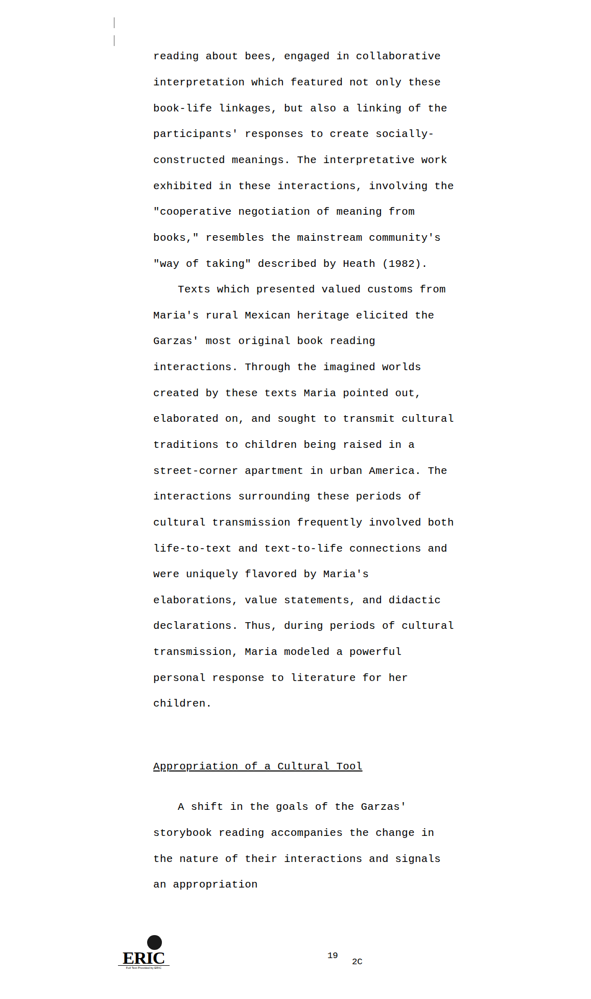reading about bees, engaged in collaborative interpretation which featured not only these book-life linkages, but also a linking of the participants' responses to create socially-constructed meanings. The interpretative work exhibited in these interactions, involving the "cooperative negotiation of meaning from books," resembles the mainstream community's "way of taking" described by Heath (1982).
Texts which presented valued customs from Maria's rural Mexican heritage elicited the Garzas' most original book reading interactions. Through the imagined worlds created by these texts Maria pointed out, elaborated on, and sought to transmit cultural traditions to children being raised in a street-corner apartment in urban America. The interactions surrounding these periods of cultural transmission frequently involved both life-to-text and text-to-life connections and were uniquely flavored by Maria's elaborations, value statements, and didactic declarations. Thus, during periods of cultural transmission, Maria modeled a powerful personal response to literature for her children.
Appropriation of a Cultural Tool
A shift in the goals of the Garzas' storybook reading accompanies the change in the nature of their interactions and signals an appropriation
ERIC
Full Text Provided by ERIC
19
2C